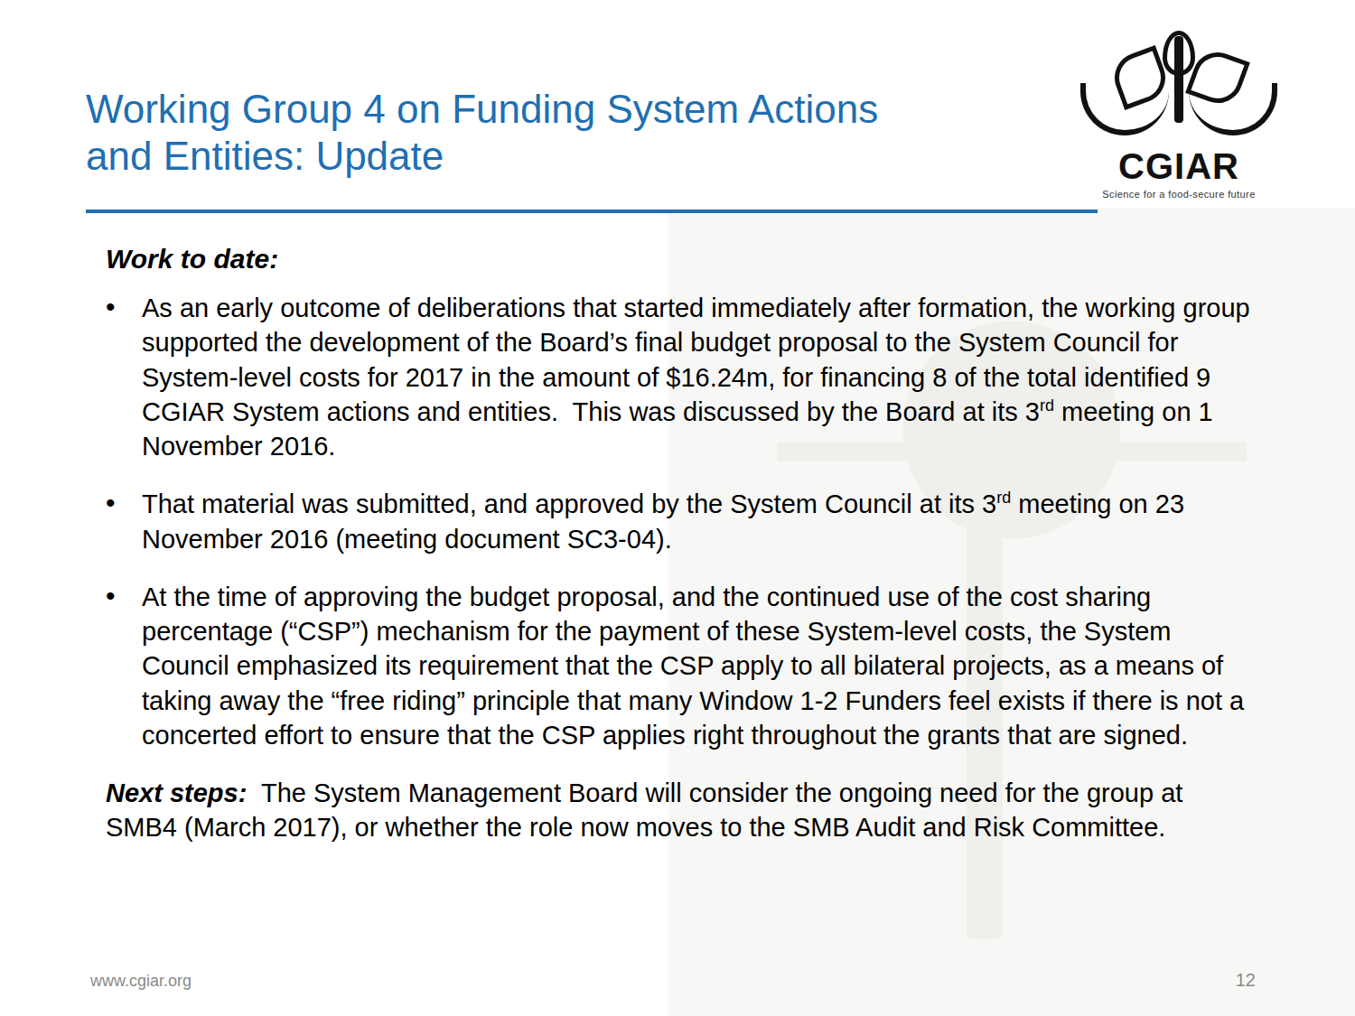Working Group 4 on Funding System Actions
and Entities: Update
CGIAR
Science for a food-secure future
Work to date:
As an early outcome of deliberations that started immediately after formation, the working group supported the development of the Board’s final budget proposal to the System Council for System-level costs for 2017 in the amount of $16.24m, for financing 8 of the total identified 9 CGIAR System actions and entities. This was discussed by the Board at its 3rd meeting on 1 November 2016.
That material was submitted, and approved by the System Council at its 3rd meeting on 23 November 2016 (meeting document SC3-04).
At the time of approving the budget proposal, and the continued use of the cost sharing percentage (“CSP”) mechanism for the payment of these System-level costs, the System Council emphasized its requirement that the CSP apply to all bilateral projects, as a means of taking away the “free riding” principle that many Window 1-2 Funders feel exists if there is not a concerted effort to ensure that the CSP applies right throughout the grants that are signed.
Next steps: The System Management Board will consider the ongoing need for the group at SMB4 (March 2017), or whether the role now moves to the SMB Audit and Risk Committee.
www.cgiar.org
12